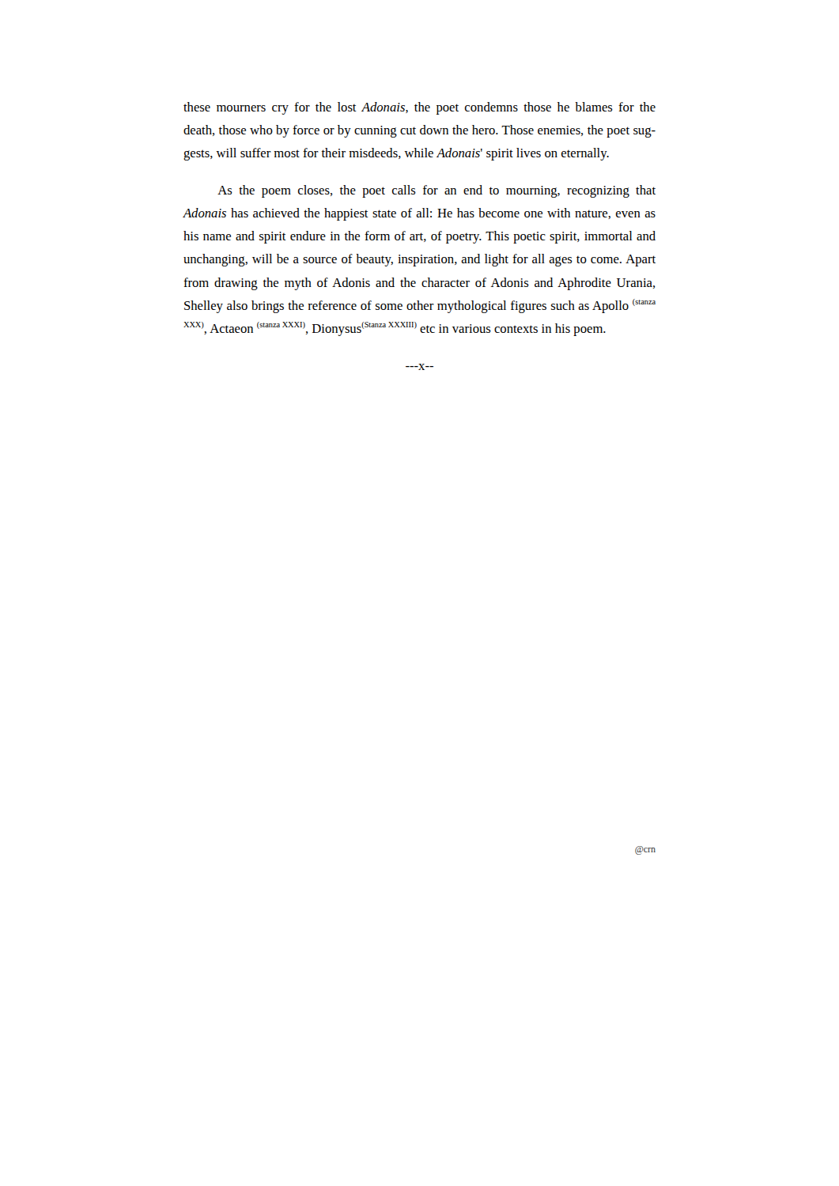these mourners cry for the lost Adonais, the poet condemns those he blames for the death, those who by force or by cunning cut down the hero. Those enemies, the poet suggests, will suffer most for their misdeeds, while Adonais' spirit lives on eternally.
As the poem closes, the poet calls for an end to mourning, recognizing that Adonais has achieved the happiest state of all: He has become one with nature, even as his name and spirit endure in the form of art, of poetry. This poetic spirit, immortal and unchanging, will be a source of beauty, inspiration, and light for all ages to come. Apart from drawing the myth of Adonis and the character of Adonis and Aphrodite Urania, Shelley also brings the reference of some other mythological figures such as Apollo (stanza XXX), Actaeon (stanza XXXI), Dionysus(Stanza XXXIII) etc in various contexts in his poem.
---x--
@crn